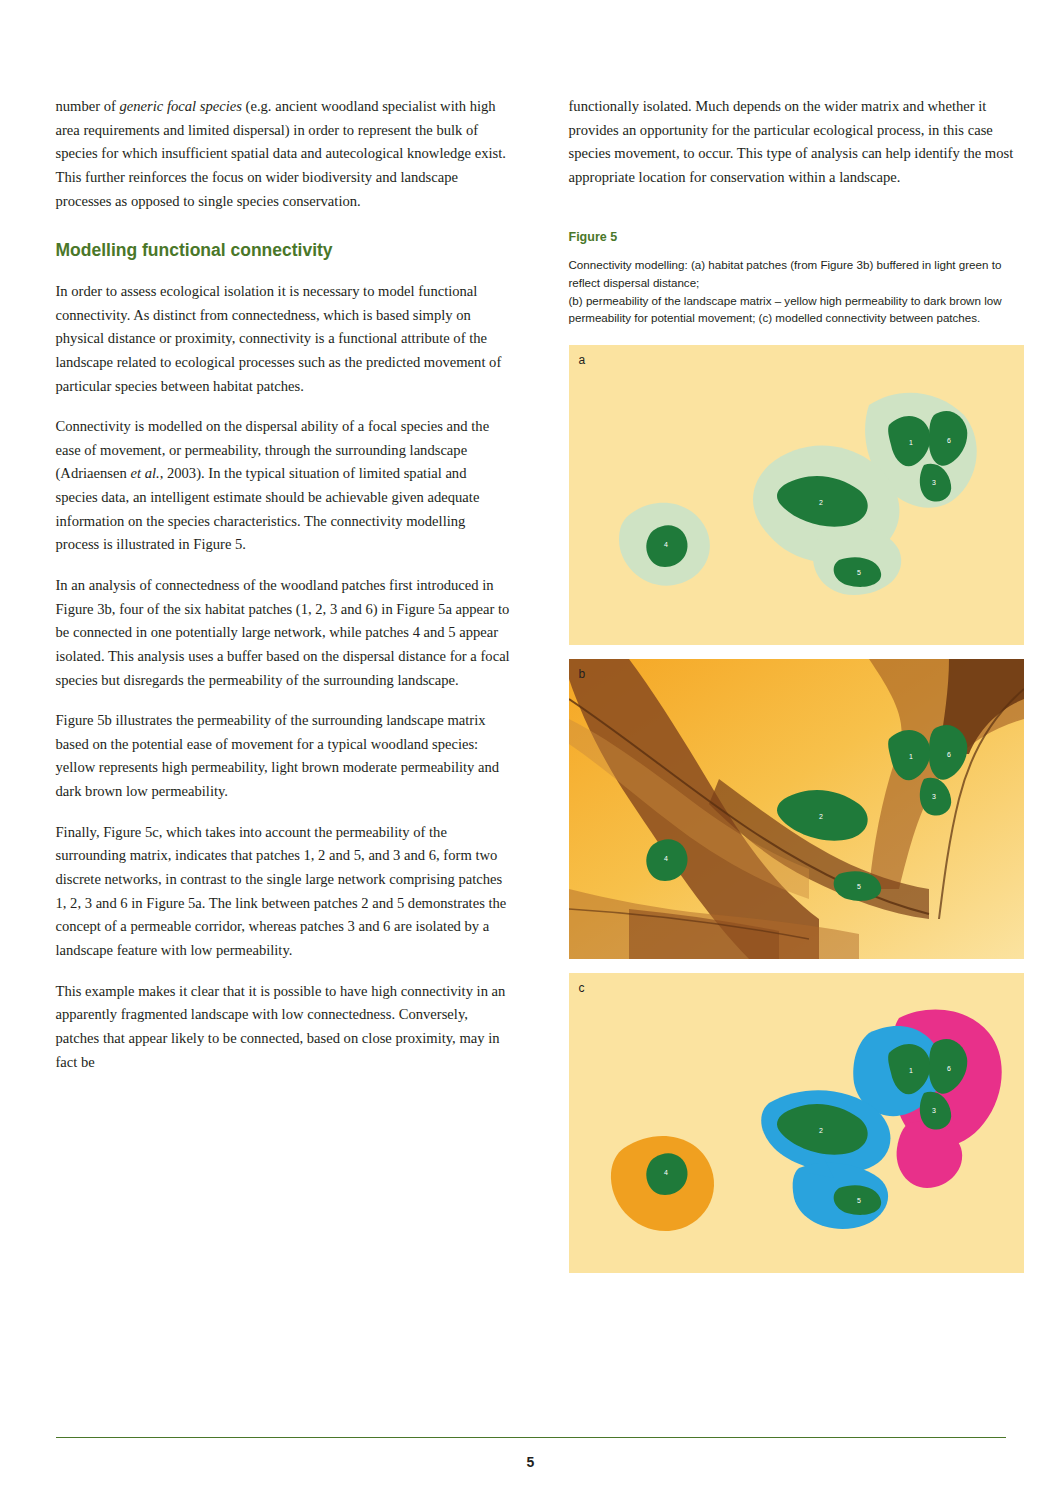number of generic focal species (e.g. ancient woodland specialist with high area requirements and limited dispersal) in order to represent the bulk of species for which insufficient spatial data and autecological knowledge exist. This further reinforces the focus on wider biodiversity and landscape processes as opposed to single species conservation.
Modelling functional connectivity
In order to assess ecological isolation it is necessary to model functional connectivity. As distinct from connectedness, which is based simply on physical distance or proximity, connectivity is a functional attribute of the landscape related to ecological processes such as the predicted movement of particular species between habitat patches.
Connectivity is modelled on the dispersal ability of a focal species and the ease of movement, or permeability, through the surrounding landscape (Adriaensen et al., 2003). In the typical situation of limited spatial and species data, an intelligent estimate should be achievable given adequate information on the species characteristics. The connectivity modelling process is illustrated in Figure 5.
In an analysis of connectedness of the woodland patches first introduced in Figure 3b, four of the six habitat patches (1, 2, 3 and 6) in Figure 5a appear to be connected in one potentially large network, while patches 4 and 5 appear isolated. This analysis uses a buffer based on the dispersal distance for a focal species but disregards the permeability of the surrounding landscape.
Figure 5b illustrates the permeability of the surrounding landscape matrix based on the potential ease of movement for a typical woodland species: yellow represents high permeability, light brown moderate permeability and dark brown low permeability.
Finally, Figure 5c, which takes into account the permeability of the surrounding matrix, indicates that patches 1, 2 and 5, and 3 and 6, form two discrete networks, in contrast to the single large network comprising patches 1, 2, 3 and 6 in Figure 5a. The link between patches 2 and 5 demonstrates the concept of a permeable corridor, whereas patches 3 and 6 are isolated by a landscape feature with low permeability.
This example makes it clear that it is possible to have high connectivity in an apparently fragmented landscape with low connectedness. Conversely, patches that appear likely to be connected, based on close proximity, may in fact be
functionally isolated. Much depends on the wider matrix and whether it provides an opportunity for the particular ecological process, in this case species movement, to occur. This type of analysis can help identify the most appropriate location for conservation within a landscape.
Figure 5
Connectivity modelling: (a) habitat patches (from Figure 3b) buffered in light green to reflect dispersal distance;
(b) permeability of the landscape matrix – yellow high permeability to dark brown low permeability for potential movement; (c) modelled connectivity between patches.
a 1 6 3 2 5 4
b 1 6 3 2 5 4
c 1 6 3 2 5 4
5